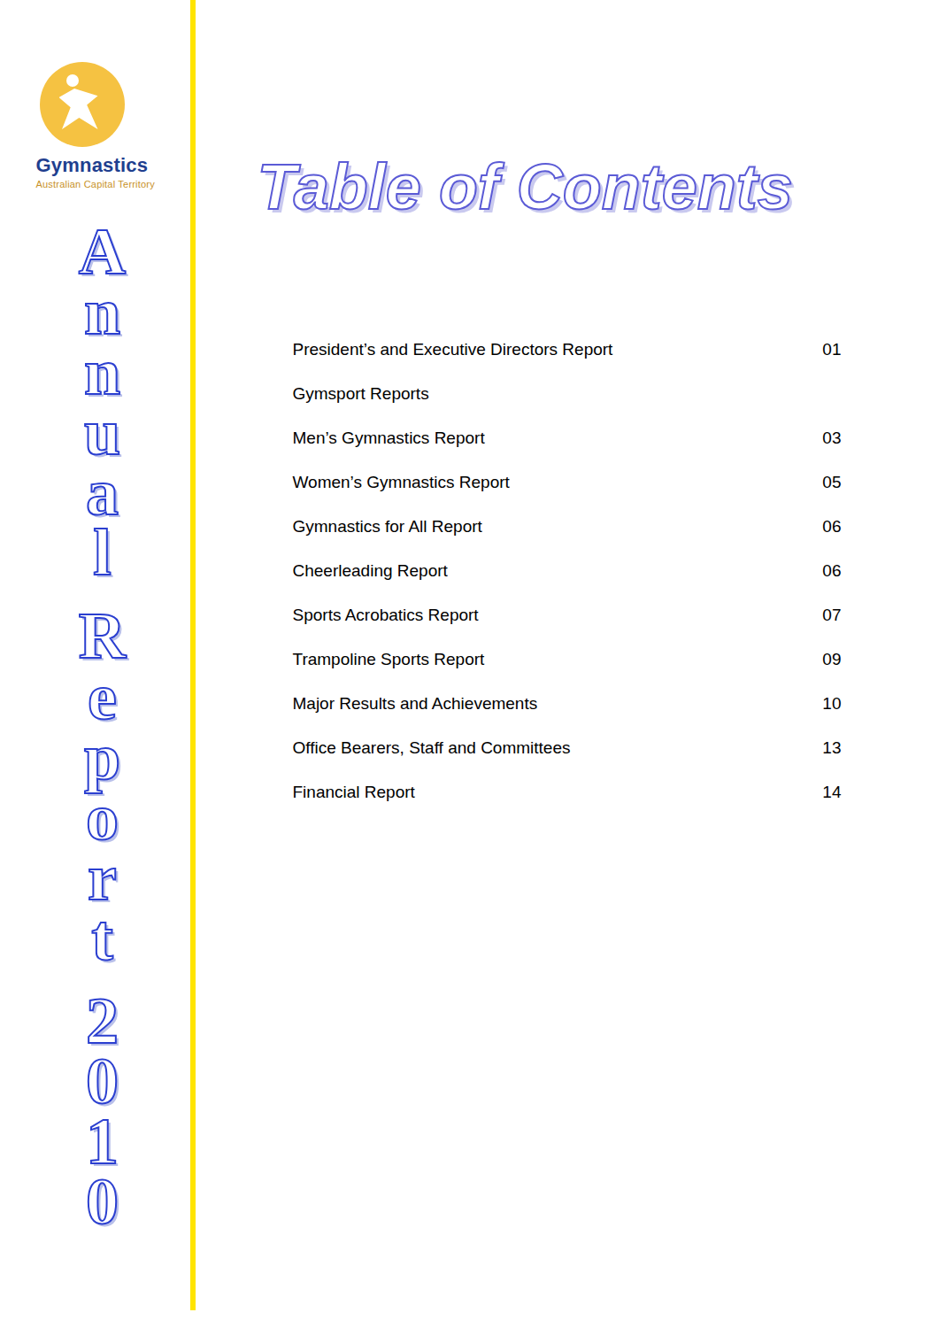Gymnastics
Australian Capital Territory
Annual
Report
2010
Table of Contents
| President’s and Executive Directors Report | 01 |
| Gymsport Reports | |
| Men’s Gymnastics Report | 03 |
| Women’s Gymnastics Report | 05 |
| Gymnastics for All Report | 06 |
| Cheerleading Report | 06 |
| Sports Acrobatics Report | 07 |
| Trampoline Sports Report | 09 |
| Major Results and Achievements | 10 |
| Office Bearers, Staff and Committees | 13 |
| Financial Report | 14 |